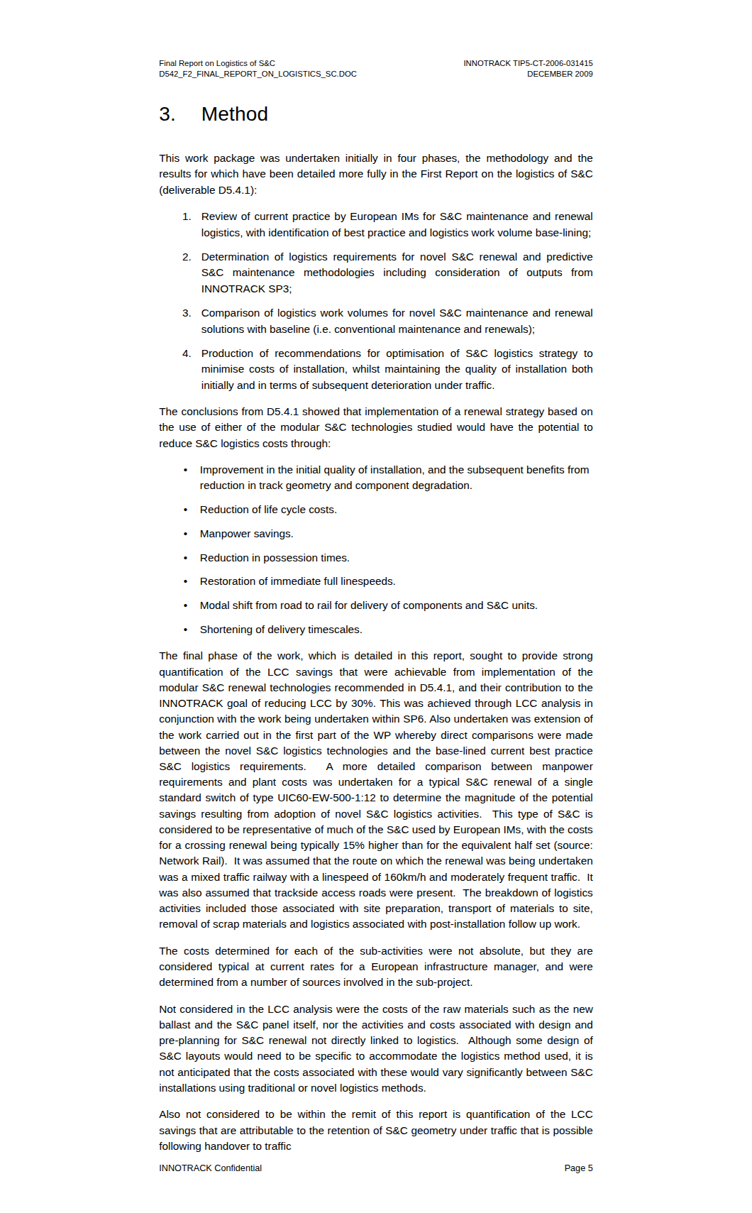Final Report on Logistics of S&C
INNOTRACK TIP5-CT-2006-031415
D542_F2_FINAL_REPORT_ON_LOGISTICS_SC.DOC
December 2009
3. Method
This work package was undertaken initially in four phases, the methodology and the results for which have been detailed more fully in the First Report on the logistics of S&C (deliverable D5.4.1):
Review of current practice by European IMs for S&C maintenance and renewal logistics, with identification of best practice and logistics work volume base-lining;
Determination of logistics requirements for novel S&C renewal and predictive S&C maintenance methodologies including consideration of outputs from INNOTRACK SP3;
Comparison of logistics work volumes for novel S&C maintenance and renewal solutions with baseline (i.e. conventional maintenance and renewals);
Production of recommendations for optimisation of S&C logistics strategy to minimise costs of installation, whilst maintaining the quality of installation both initially and in terms of subsequent deterioration under traffic.
The conclusions from D5.4.1 showed that implementation of a renewal strategy based on the use of either of the modular S&C technologies studied would have the potential to reduce S&C logistics costs through:
Improvement in the initial quality of installation, and the subsequent benefits from reduction in track geometry and component degradation.
Reduction of life cycle costs.
Manpower savings.
Reduction in possession times.
Restoration of immediate full linespeeds.
Modal shift from road to rail for delivery of components and S&C units.
Shortening of delivery timescales.
The final phase of the work, which is detailed in this report, sought to provide strong quantification of the LCC savings that were achievable from implementation of the modular S&C renewal technologies recommended in D5.4.1, and their contribution to the INNOTRACK goal of reducing LCC by 30%. This was achieved through LCC analysis in conjunction with the work being undertaken within SP6. Also undertaken was extension of the work carried out in the first part of the WP whereby direct comparisons were made between the novel S&C logistics technologies and the base-lined current best practice S&C logistics requirements. A more detailed comparison between manpower requirements and plant costs was undertaken for a typical S&C renewal of a single standard switch of type UIC60-EW-500-1:12 to determine the magnitude of the potential savings resulting from adoption of novel S&C logistics activities. This type of S&C is considered to be representative of much of the S&C used by European IMs, with the costs for a crossing renewal being typically 15% higher than for the equivalent half set (source: Network Rail). It was assumed that the route on which the renewal was being undertaken was a mixed traffic railway with a linespeed of 160km/h and moderately frequent traffic. It was also assumed that trackside access roads were present. The breakdown of logistics activities included those associated with site preparation, transport of materials to site, removal of scrap materials and logistics associated with post-installation follow up work.
The costs determined for each of the sub-activities were not absolute, but they are considered typical at current rates for a European infrastructure manager, and were determined from a number of sources involved in the sub-project.
Not considered in the LCC analysis were the costs of the raw materials such as the new ballast and the S&C panel itself, nor the activities and costs associated with design and pre-planning for S&C renewal not directly linked to logistics. Although some design of S&C layouts would need to be specific to accommodate the logistics method used, it is not anticipated that the costs associated with these would vary significantly between S&C installations using traditional or novel logistics methods.
Also not considered to be within the remit of this report is quantification of the LCC savings that are attributable to the retention of S&C geometry under traffic that is possible following handover to traffic
INNOTRACK Confidential
Page 5